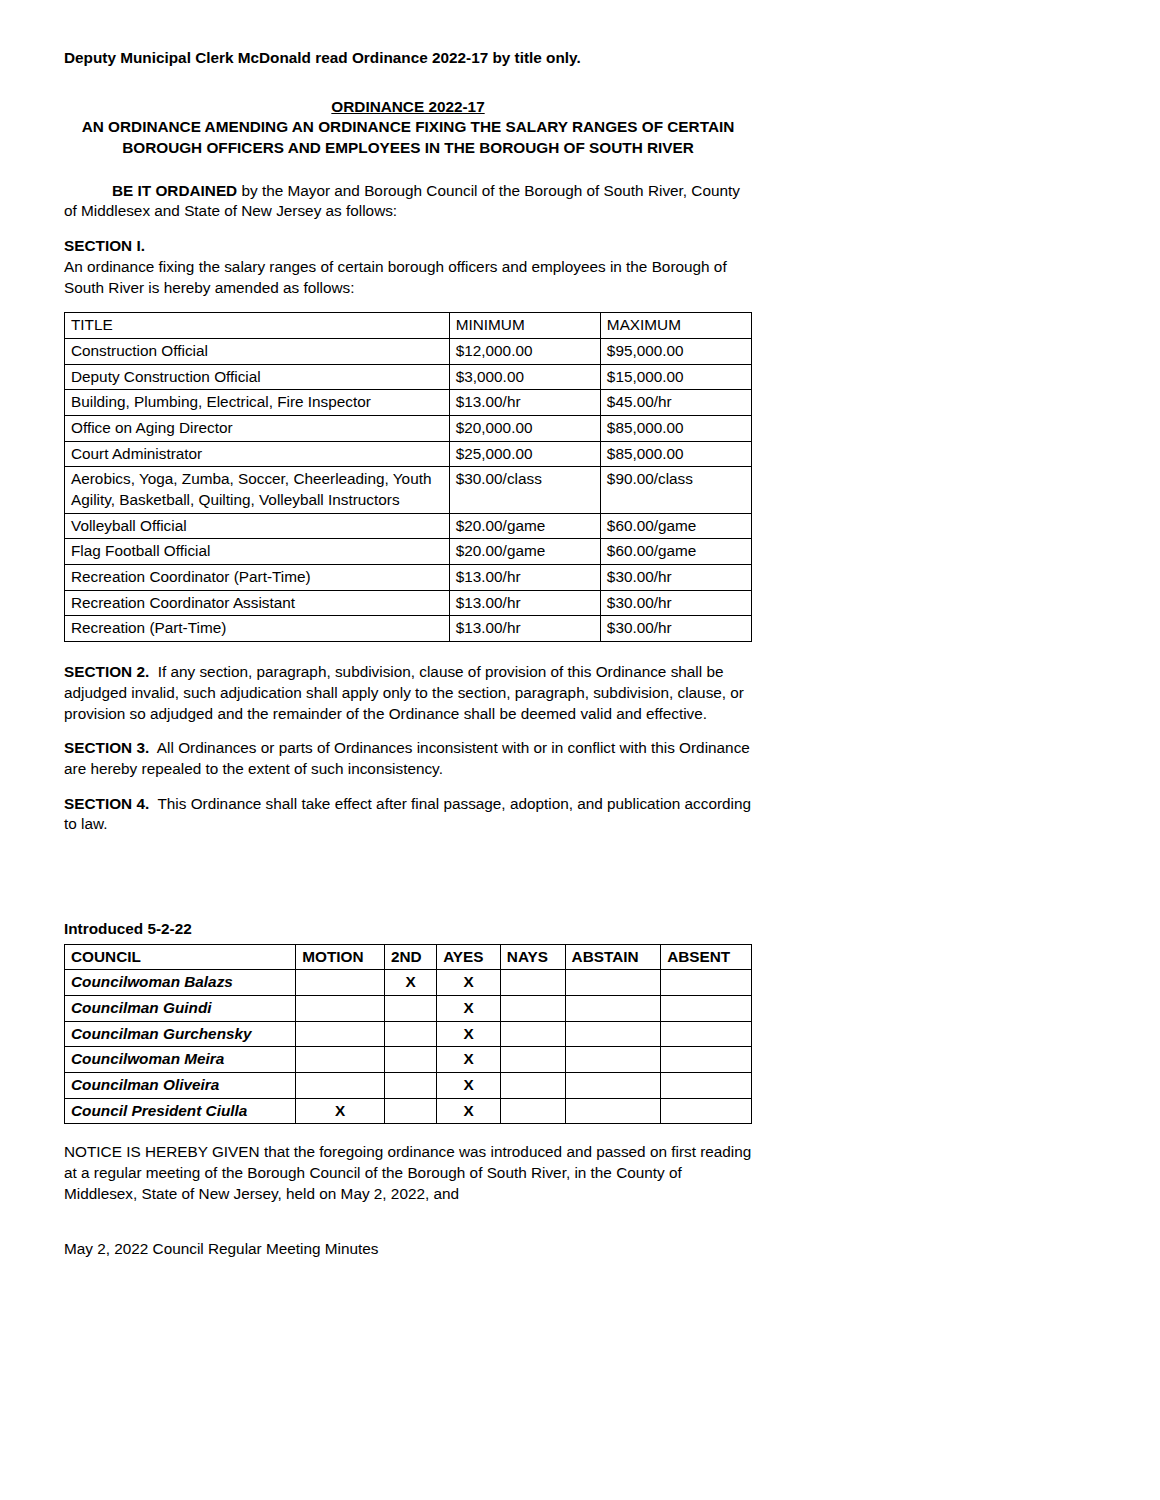Deputy Municipal Clerk McDonald read Ordinance 2022-17 by title only.
ORDINANCE 2022-17
AN ORDINANCE AMENDING AN ORDINANCE FIXING THE SALARY RANGES OF CERTAIN BOROUGH OFFICERS AND EMPLOYEES IN THE BOROUGH OF SOUTH RIVER
BE IT ORDAINED by the Mayor and Borough Council of the Borough of South River, County of Middlesex and State of New Jersey as follows:
SECTION I.
An ordinance fixing the salary ranges of certain borough officers and employees in the Borough of South River is hereby amended as follows:
| TITLE | MINIMUM | MAXIMUM |
| Construction Official | $12,000.00 | $95,000.00 |
| Deputy Construction Official | $3,000.00 | $15,000.00 |
| Building, Plumbing, Electrical, Fire Inspector | $13.00/hr | $45.00/hr |
| Office on Aging Director | $20,000.00 | $85,000.00 |
| Court Administrator | $25,000.00 | $85,000.00 |
| Aerobics, Yoga, Zumba, Soccer, Cheerleading, Youth Agility, Basketball, Quilting, Volleyball Instructors | $30.00/class | $90.00/class |
| Volleyball Official | $20.00/game | $60.00/game |
| Flag Football Official | $20.00/game | $60.00/game |
| Recreation Coordinator (Part-Time) | $13.00/hr | $30.00/hr |
| Recreation Coordinator Assistant | $13.00/hr | $30.00/hr |
| Recreation (Part-Time) | $13.00/hr | $30.00/hr |
SECTION 2. If any section, paragraph, subdivision, clause of provision of this Ordinance shall be adjudged invalid, such adjudication shall apply only to the section, paragraph, subdivision, clause, or provision so adjudged and the remainder of the Ordinance shall be deemed valid and effective.
SECTION 3. All Ordinances or parts of Ordinances inconsistent with or in conflict with this Ordinance are hereby repealed to the extent of such inconsistency.
SECTION 4. This Ordinance shall take effect after final passage, adoption, and publication according to law.
Introduced 5-2-22
| COUNCIL | MOTION | 2ND | AYES | NAYS | ABSTAIN | ABSENT |
| --- | --- | --- | --- | --- | --- | --- |
| Councilwoman Balazs | | X | X | | | |
| Councilman Guindi | | | X | | | |
| Councilman Gurchensky | | | X | | | |
| Councilwoman Meira | | | X | | | |
| Councilman Oliveira | | | X | | | |
| Council President Ciulla | X | | X | | | |
NOTICE IS HEREBY GIVEN that the foregoing ordinance was introduced and passed on first reading at a regular meeting of the Borough Council of the Borough of South River, in the County of Middlesex, State of New Jersey, held on May 2, 2022, and
May 2, 2022 Council Regular Meeting Minutes